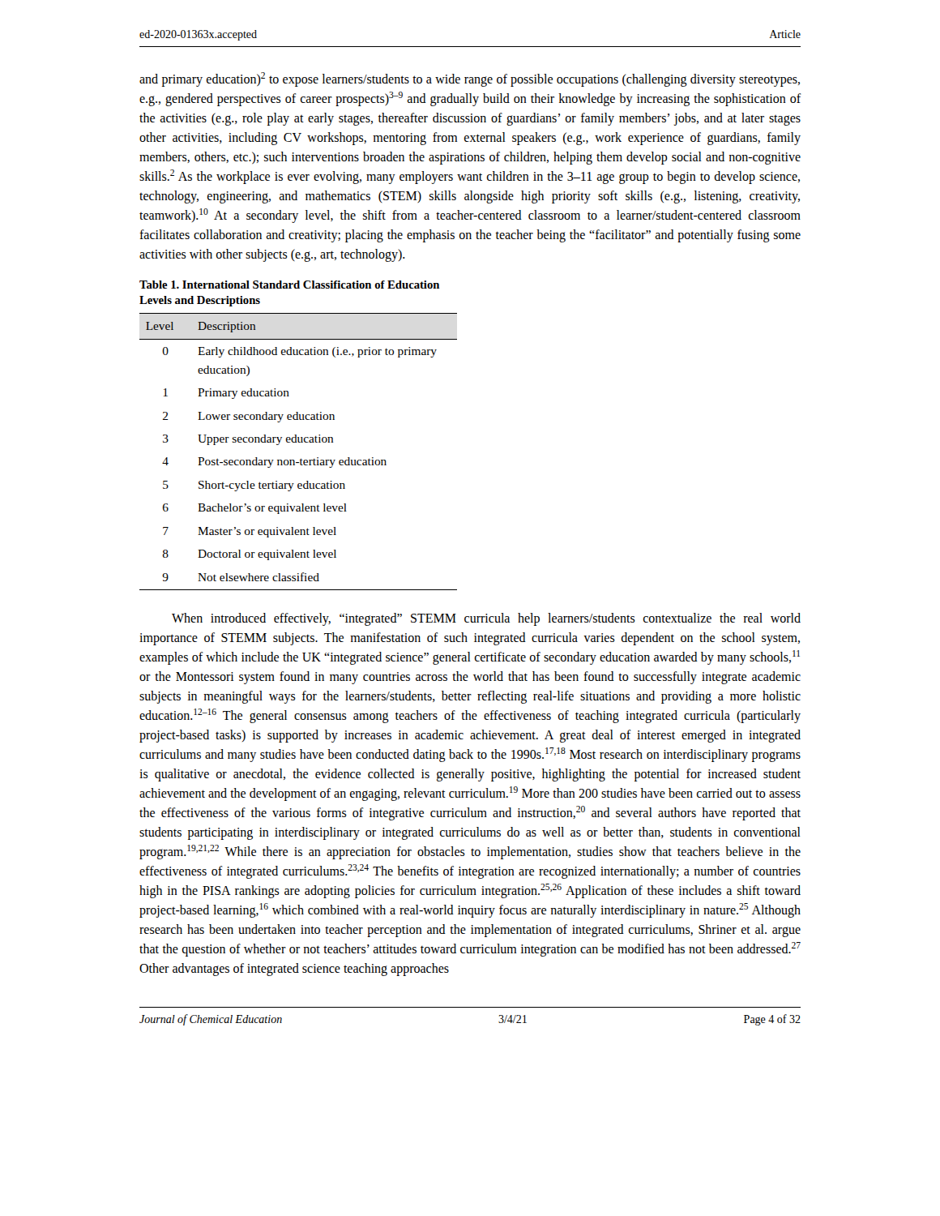ed-2020-01363x.accepted Article
and primary education)2 to expose learners/students to a wide range of possible occupations (challenging diversity stereotypes, e.g., gendered perspectives of career prospects)3–9 and gradually build on their knowledge by increasing the sophistication of the activities (e.g., role play at early stages, thereafter discussion of guardians’ or family members’ jobs, and at later stages other activities, including CV workshops, mentoring from external speakers (e.g., work experience of guardians, family members, others, etc.); such interventions broaden the aspirations of children, helping them develop social and non-cognitive skills.2 As the workplace is ever evolving, many employers want children in the 3–11 age group to begin to develop science, technology, engineering, and mathematics (STEM) skills alongside high priority soft skills (e.g., listening, creativity, teamwork).10 At a secondary level, the shift from a teacher-centered classroom to a learner/student-centered classroom facilitates collaboration and creativity; placing the emphasis on the teacher being the “facilitator” and potentially fusing some activities with other subjects (e.g., art, technology).
Table 1. International Standard Classification of Education Levels and Descriptions
| Level | Description |
| --- | --- |
| 0 | Early childhood education (i.e., prior to primary education) |
| 1 | Primary education |
| 2 | Lower secondary education |
| 3 | Upper secondary education |
| 4 | Post-secondary non-tertiary education |
| 5 | Short-cycle tertiary education |
| 6 | Bachelor’s or equivalent level |
| 7 | Master’s or equivalent level |
| 8 | Doctoral or equivalent level |
| 9 | Not elsewhere classified |
When introduced effectively, “integrated” STEMM curricula help learners/students contextualize the real world importance of STEMM subjects. The manifestation of such integrated curricula varies dependent on the school system, examples of which include the UK “integrated science” general certificate of secondary education awarded by many schools,11 or the Montessori system found in many countries across the world that has been found to successfully integrate academic subjects in meaningful ways for the learners/students, better reflecting real-life situations and providing a more holistic education.12–16 The general consensus among teachers of the effectiveness of teaching integrated curricula (particularly project-based tasks) is supported by increases in academic achievement. A great deal of interest emerged in integrated curriculums and many studies have been conducted dating back to the 1990s.17,18 Most research on interdisciplinary programs is qualitative or anecdotal, the evidence collected is generally positive, highlighting the potential for increased student achievement and the development of an engaging, relevant curriculum.19 More than 200 studies have been carried out to assess the effectiveness of the various forms of integrative curriculum and instruction,20 and several authors have reported that students participating in interdisciplinary or integrated curriculums do as well as or better than, students in conventional program.19,21,22 While there is an appreciation for obstacles to implementation, studies show that teachers believe in the effectiveness of integrated curriculums.23,24 The benefits of integration are recognized internationally; a number of countries high in the PISA rankings are adopting policies for curriculum integration.25,26 Application of these includes a shift toward project-based learning,16 which combined with a real-world inquiry focus are naturally interdisciplinary in nature.25 Although research has been undertaken into teacher perception and the implementation of integrated curriculums, Shriner et al. argue that the question of whether or not teachers’ attitudes toward curriculum integration can be modified has not been addressed.27 Other advantages of integrated science teaching approaches
Journal of Chemical Education 3/4/21 Page 4 of 32